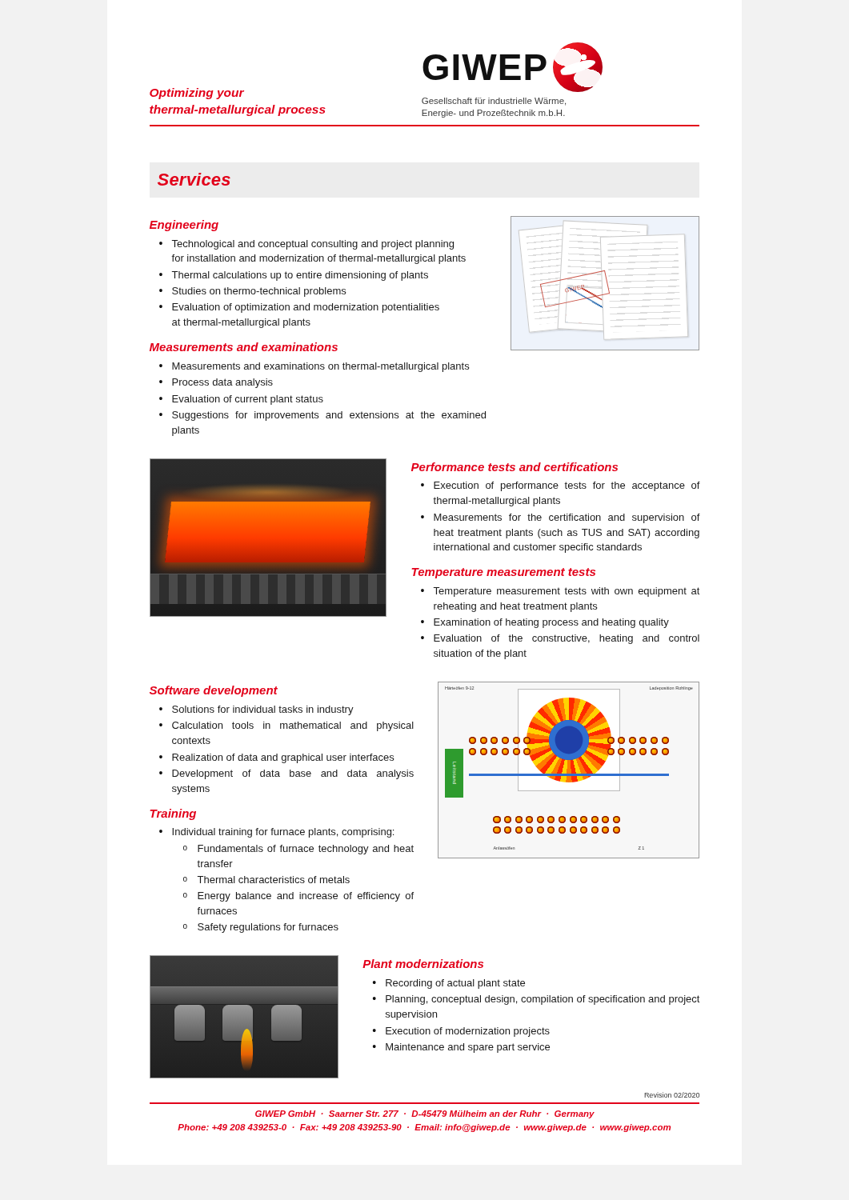Optimizing your
thermal-metallurgical process
GIWEP
Gesellschaft für industrielle Wärme,
Energie- und Prozeßtechnik m.b.H.
Services
Engineering
Technological and conceptual consulting and project planning
for installation and modernization of thermal-metallurgical plants
Thermal calculations up to entire dimensioning of plants
Studies on thermo-technical problems
Evaluation of optimization and modernization potentialities
at thermal-metallurgical plants
Measurements and examinations
Measurements and examinations on thermal-metallurgical plants
Process data analysis
Evaluation of current plant status
Suggestions for improvements and extensions at the examined plants
GIWEP
Performance tests and certifications
Execution of performance tests for the acceptance of thermal-metallurgical plants
Measurements for the certification and supervision of heat treatment plants (such as TUS and SAT) according international and customer specific standards
Temperature measurement tests
Temperature measurement tests with own equipment at reheating and heat treatment plants
Examination of heating process and heating quality
Evaluation of the constructive, heating and control situation of the plant
Software development
Solutions for individual tasks in industry
Calculation tools in mathematical and physical contexts
Realization of data and graphical user interfaces
Development of data base and data analysis systems
Training
Individual training for furnace plants, comprising:
Fundamentals of furnace technology and heat transfer
Thermal characteristics of metals
Energy balance and increase of efficiency of furnaces
Safety regulations for furnaces
Leitstand
Härteöfen 9-12 Ladeposition Rohlinge Anlassöfen Z 1
Plant modernizations
Recording of actual plant state
Planning, conceptual design, compilation of specification and project supervision
Execution of modernization projects
Maintenance and spare part service
Revision 02/2020
GIWEP GmbH · Saarner Str. 277 · D-45479 Mülheim an der Ruhr · Germany
Phone: +49 208 439253-0 · Fax: +49 208 439253-90 · Email: info@giwep.de · www.giwep.de · www.giwep.com